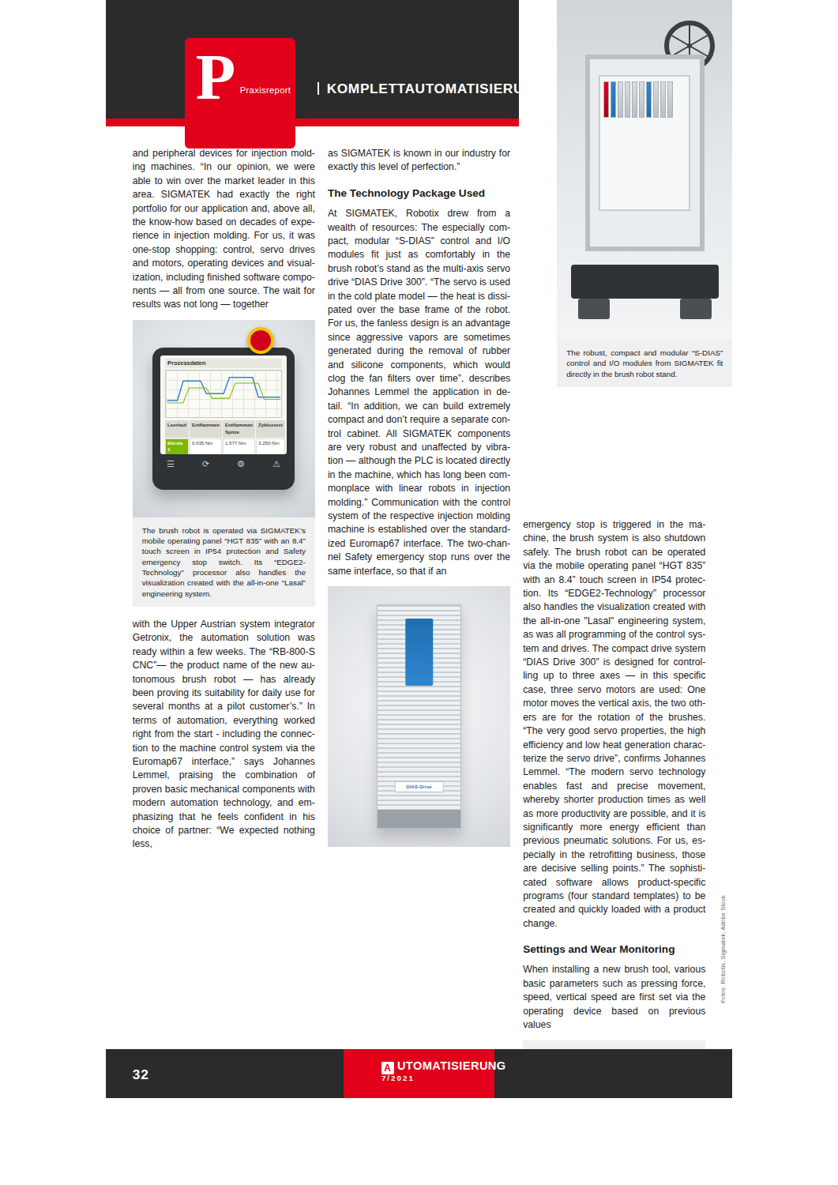P
Praxisreport
KOMPLETTAUTOMATISIERUNG
The robust, compact and modular “S-DIAS” control and I/O modules from SIGMATEK fit directly in the brush robot stand.
and peripheral devices for injection molding machines. “In our opinion, we were able to win over the market leader in this area. SIGMATEK had exactly the right portfolio for our application and, above all, the know-how based on decades of experience in injection molding. For us, it was one-stop shopping: control, servo drives and motors, operating devices and visualization, including finished software components — all from one source. The wait for results was not long — together
Prozessdaten
Leerlauf
Entflammen
Entflammen Spitze
Zyklusrest
Bürste 1
0.035 Nm
1.577 Nm
3.250 Nm
Bürsten
Bürste 2
0.140 Nm
2.888 Nm
4.000 Nm
7.55 s
☰⟳⚙⚠
The brush robot is operated via SIGMATEK’s mobile operating panel “HGT 835” with an 8.4” touch screen in IP54 protection and Safety emergency stop switch. Its “EDGE2-Technology” processor also handles the visualization created with the all-in-one “Lasal” engineering system.
with the Upper Austrian system integrator Getronix, the automation solution was ready within a few weeks. The “RB-800-S CNC”— the product name of the new autonomous brush robot — has already been proving its suitability for daily use for several months at a pilot customer’s.” In terms of automation, everything worked right from the start - including the connection to the machine control system via the Euromap67 interface,” says Johannes Lemmel, praising the combination of proven basic mechanical components with modern automation technology, and emphasizing that he feels confident in his choice of partner: “We expected nothing less,
as SIGMATEK is known in our industry for exactly this level of perfection.”
The Technology Package Used
At SIGMATEK, Robotix drew from a wealth of resources: The especially compact, modular “S-DIAS” control and I/O modules fit just as comfortably in the brush robot’s stand as the multi-axis servo drive “DIAS Drive 300”. “The servo is used in the cold plate model — the heat is dissipated over the base frame of the robot. For us, the fanless design is an advantage since aggressive vapors are sometimes generated during the removal of rubber and silicone components, which would clog the fan filters over time”, describes Johannes Lemmel the application in detail. “In addition, we can build extremely compact and don’t require a separate control cabinet. All SIGMATEK components are very robust and unaffected by vibration — although the PLC is located directly in the machine, which has long been commonplace with linear robots in injection molding.” Communication with the control system of the respective injection molding machine is established over the standardized Euromap67 interface. The two-channel Safety emergency stop runs over the same interface, so that if an
DIAS-Drive
emergency stop is triggered in the machine, the brush system is also shutdown safely. The brush robot can be operated via the mobile operating panel “HGT 835” with an 8.4” touch screen in IP54 protection. Its “EDGE2-Technology” processor also handles the visualization created with the all-in-one "Lasal" engineering system, as was all programming of the control system and drives. The compact drive system “DIAS Drive 300” is designed for controlling up to three axes — in this specific case, three servo motors are used: One motor moves the vertical axis, the two others are for the rotation of the brushes. “The very good servo properties, the high efficiency and low heat generation characterize the servo drive”, confirms Johannes Lemmel. “The modern servo technology enables fast and precise movement, whereby shorter production times as well as more productivity are possible, and it is significantly more energy efficient than previous pneumatic solutions. For us, especially in the retrofitting business, those are decisive selling points.” The sophisticated software allows product-specific programs (four standard templates) to be created and quickly loaded with a product change.
Settings and Wear Monitoring
When installing a new brush tool, various basic parameters such as pressing force, speed, vertical speed are first set via the operating device based on previous values
The multi-axis “Dias-Drive 300” servo drive from SIGMATEK works as a cold plate variant without a fan. This not only saves installation space but also maintenance costs.
Fotos: Robotix, Sigmatek, Adobe Stock
32
AUTOMATISIERUNG 7/2021